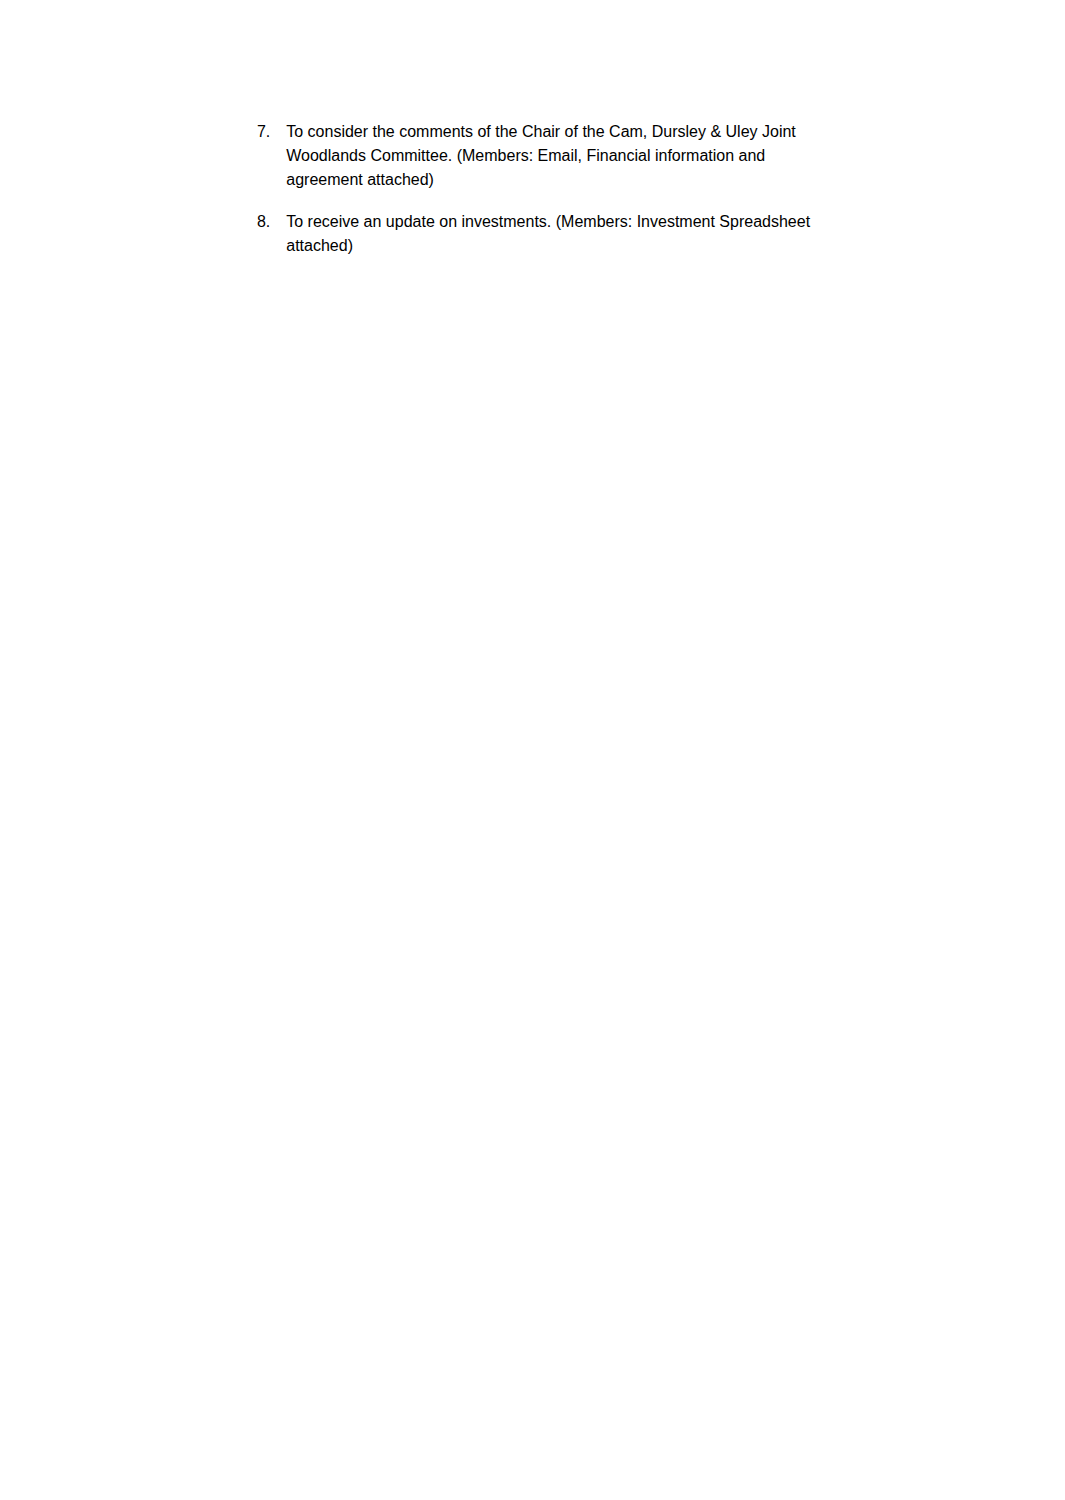To consider the comments of the Chair of the Cam, Dursley & Uley Joint Woodlands Committee. (Members: Email, Financial information and agreement attached)
To receive an update on investments. (Members: Investment Spreadsheet attached)